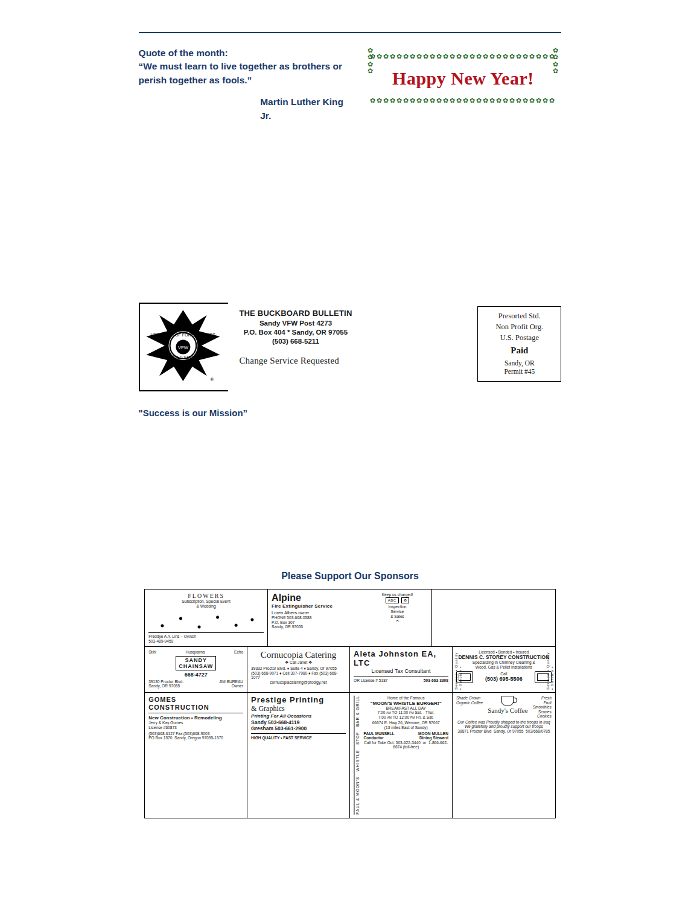Quote of the month:
“We must learn to live together as brothers or perish together as fools.”
Martin Luther King Jr.
✿✿✿✿✿✿✿✿✿✿✿✿✿✿✿✿✿✿✿✿✿✿✿✿✿✿✿✿
✿
✿
✿
✿
Happy New Year!
✿
✿
✿
✿
✿✿✿✿✿✿✿✿✿✿✿✿✿✿✿✿✿✿✿✿✿✿✿✿✿✿✿✿
VETERANS OF FOREIGN WARS VFW UNITED STATES ®
THE BUCKBOARD BULLETIN
Sandy VFW Post 4273
P.O. Box 404 * Sandy, OR 97055
(503) 668-5211
Change Service Requested
Presorted Std.
Non Profit Org.
U.S. Postage
Paid
Sandy, OR
Permit #45
"Success is our Mission”
Please Support Our Sponsors
FLOWERS
Subscription, Special Event
& Wedding
Freddye A.Y. Lins – Owner
503-489-9459
Alpine
Fire Extinguisher Service
Loren Albers owner
PHONE 503-668-0588
P.O. Box 307
Sandy, OR 97055
Keep us charged!
ABC ♻
Inspection
Service
& Sales
✂
Stihl Husqvarna Echo
SANDY
CHAINSAW
668-4727
39130 Proctor Blvd.
Sandy, OR 97055 JIM BUREAU
Owner
Cornucopia Catering
❖ Call Janet ❖
39332 Proctor Blvd. ♦ Suite 4 ♦ Sandy, Or 97055
(503) 668-9071 ♦ Cell:307-7980 ♦ Fax (503) 668-1077
cornucopiacatering@prodigy.net
Aleta Johnston EA, LTC
Licensed Tax Consultant
OR License # 5187 503-663-3308
Service • Quality • Service •
Service • Quality • Service •
Licensed • Bonded • Insured
DENNIS C. STOREY CONSTRUCTION
Specializing in Chimney Cleaning &
Wood, Gas & Pellet Installations
Call
(503) 695-5506
GOMES
CONSTRUCTION
New Construction • Remodeling
Jerry & Kay Gomes
License #60873
(503)668-6127 Fax:(503)668-9003
PO Box 1570 Sandy, Oregon 97055-1570
Prestige Printing
& Graphics
Printing For All Occasions
Sandy 503-668-4119
Gresham 503-661-2900
HIGH QUALITY • FAST SERVICE
PAUL & MOON'S WHISTLE STOP BAR & GRILL
Home of the Famous
“MOON'S WHISTLE BURGER!”
BREAKFAST ALL DAY
7:00 am TO 11:00 pm Sat. - Thur.
7:00 am TO 12:00 pm Fri. & Sat.
66674 E. Hwy 26, Wemme, OR 97067
(13 miles East of Sandy)
PAUL MUNSELL
Conductor MOON MULLEN
Dining Steward
Call for Take Out: 503-622-3440 or 1-866-662-6674 (toll-free)
Shade Grown
Organic Coffee
Sandy's Coffee Fresh
Fruit
Smoothies
Scones
Cookies
Our Coffee was Proudly shipped to the troops in Iraq
We gratefully and proudly support our troops
38871 Proctor Blvd Sandy, Or 97055 503/668/0785